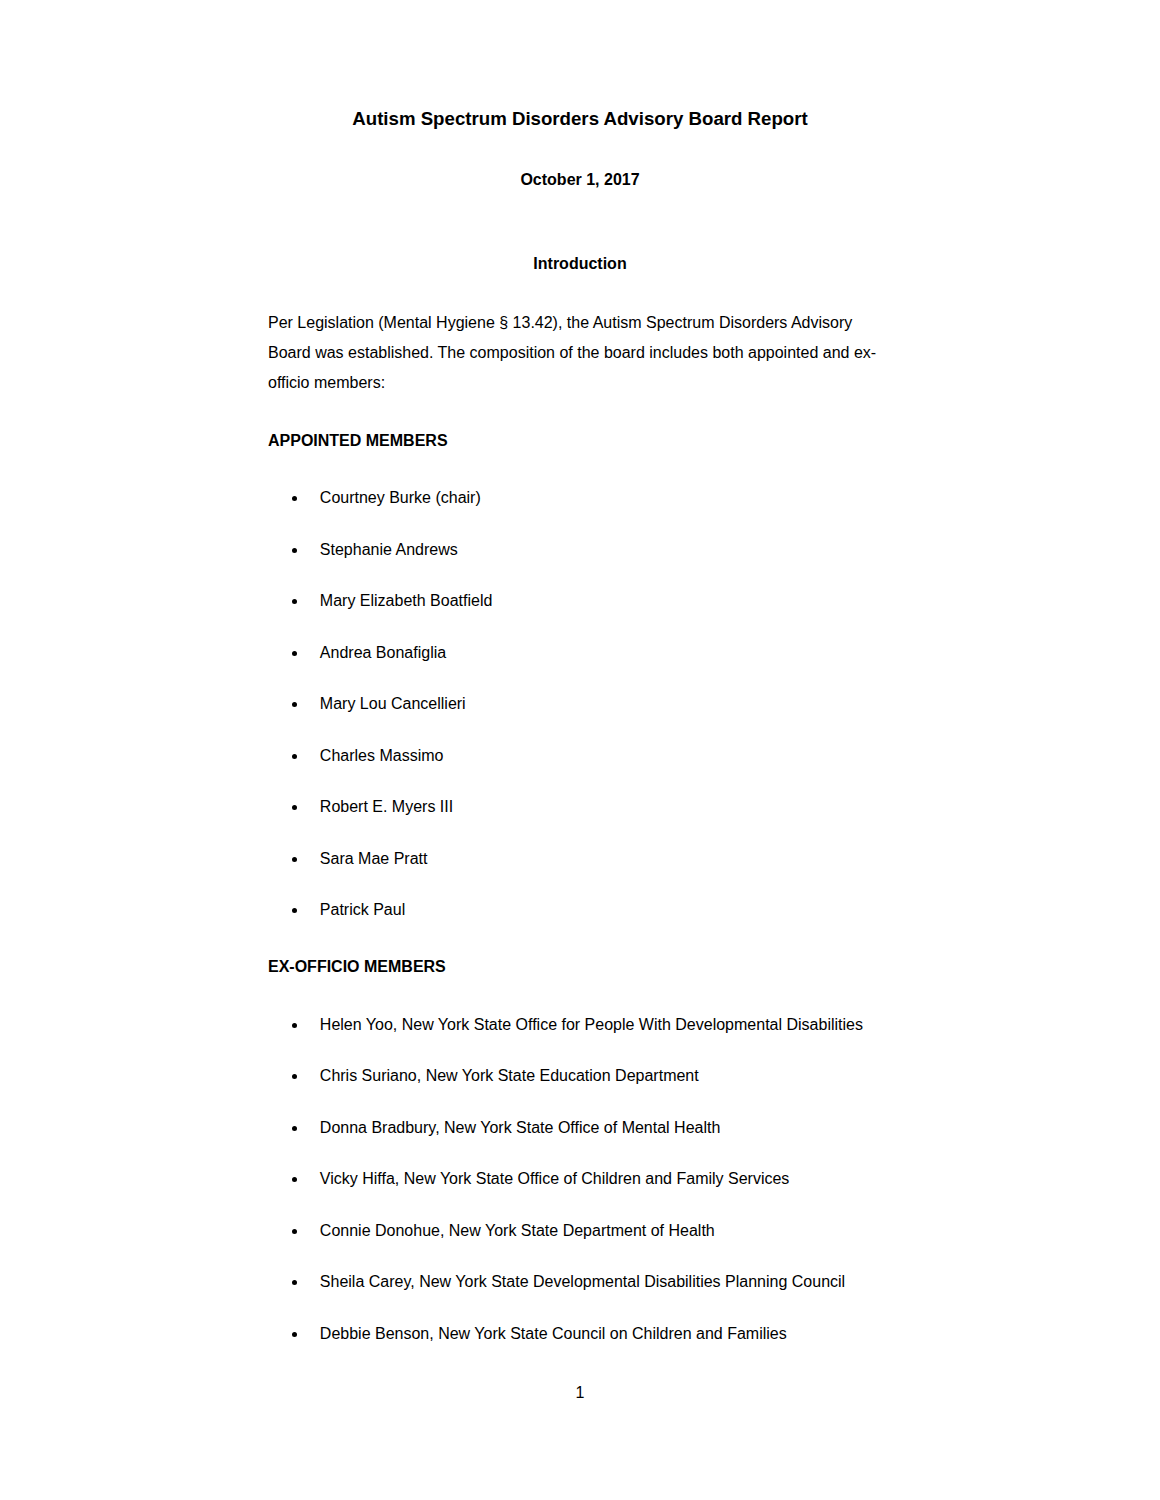Autism Spectrum Disorders Advisory Board Report
October 1, 2017
Introduction
Per Legislation (Mental Hygiene § 13.42), the Autism Spectrum Disorders Advisory Board was established. The composition of the board includes both appointed and ex-officio members:
APPOINTED MEMBERS
Courtney Burke (chair)
Stephanie Andrews
Mary Elizabeth Boatfield
Andrea Bonafiglia
Mary Lou Cancellieri
Charles Massimo
Robert E. Myers III
Sara Mae Pratt
Patrick Paul
EX-OFFICIO MEMBERS
Helen Yoo, New York State Office for People With Developmental Disabilities
Chris Suriano, New York State Education Department
Donna Bradbury, New York State Office of Mental Health
Vicky Hiffa, New York State Office of Children and Family Services
Connie Donohue, New York State Department of Health
Sheila Carey, New York State Developmental Disabilities Planning Council
Debbie Benson, New York State Council on Children and Families
1